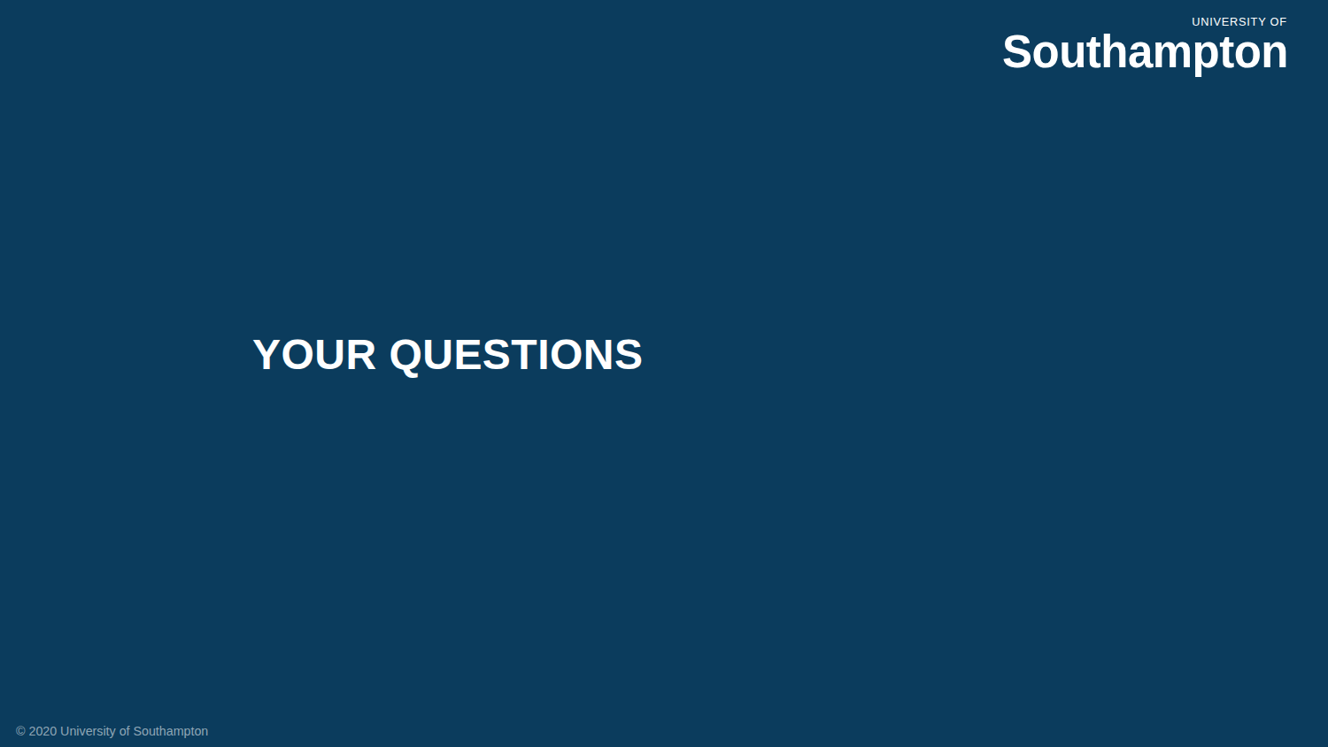University of Southampton
Your Questions
© 2020 University of Southampton